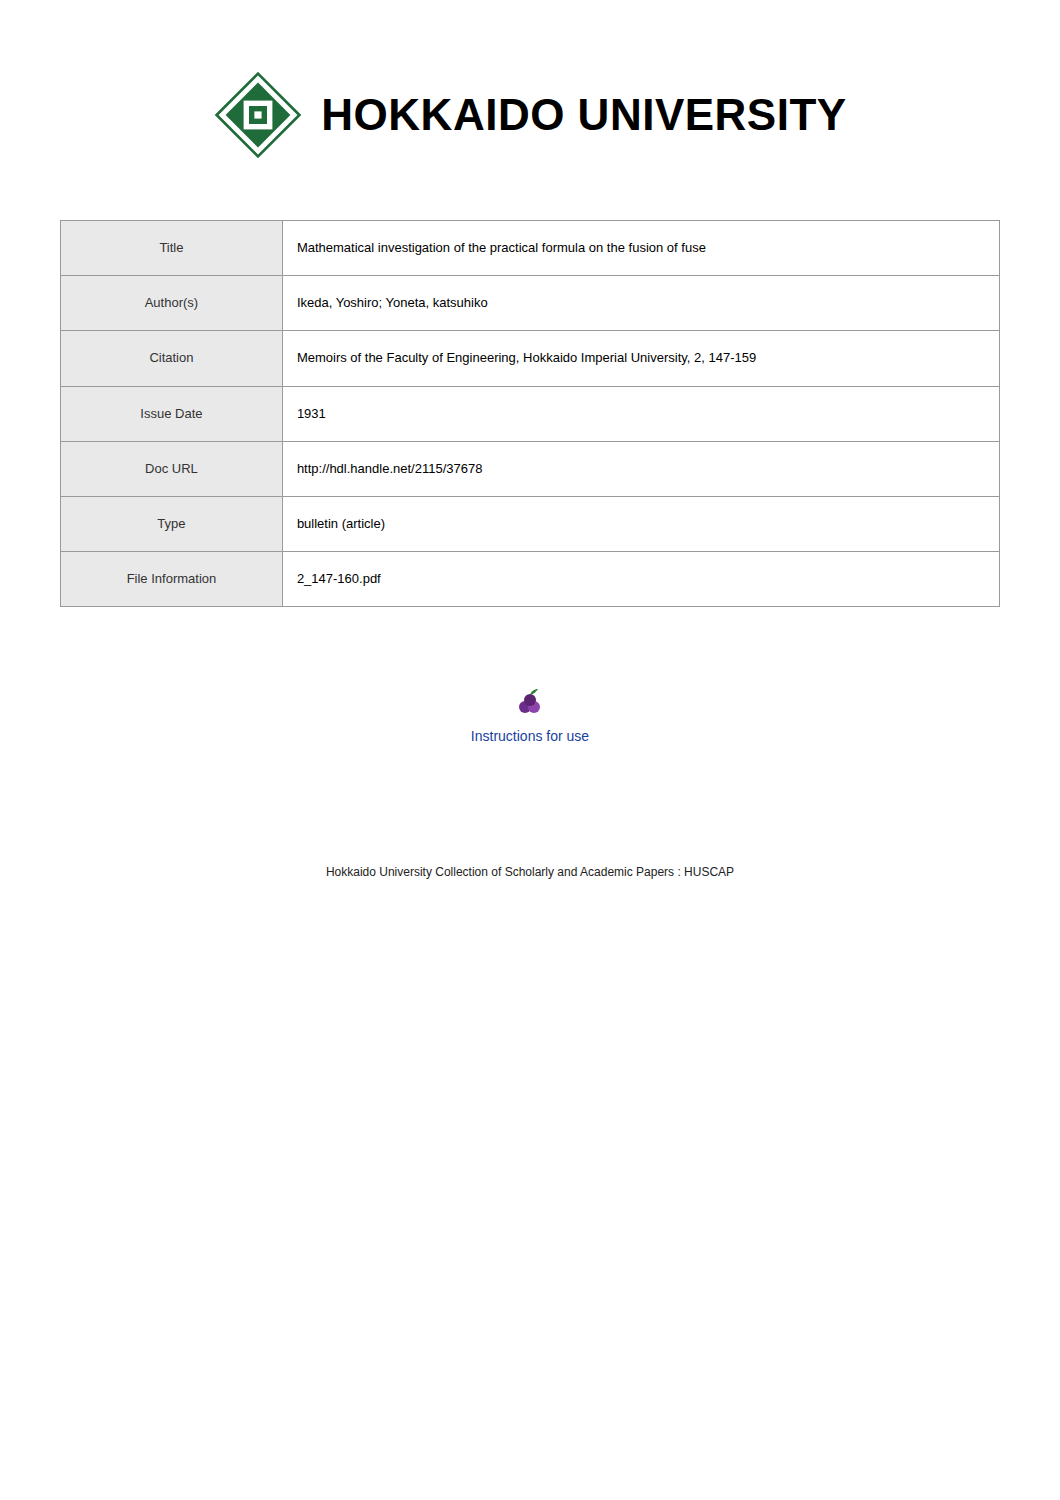HOKKAIDO UNIVERSITY
| Title | Mathematical investigation of the practical formula on the fusion of fuse |
| Author(s) | Ikeda, Yoshiro; Yoneta, katsuhiko |
| Citation | Memoirs of the Faculty of Engineering, Hokkaido Imperial University, 2, 147-159 |
| Issue Date | 1931 |
| Doc URL | http://hdl.handle.net/2115/37678 |
| Type | bulletin (article) |
| File Information | 2_147-160.pdf |
Instructions for use
Hokkaido University Collection of Scholarly and Academic Papers : HUSCAP